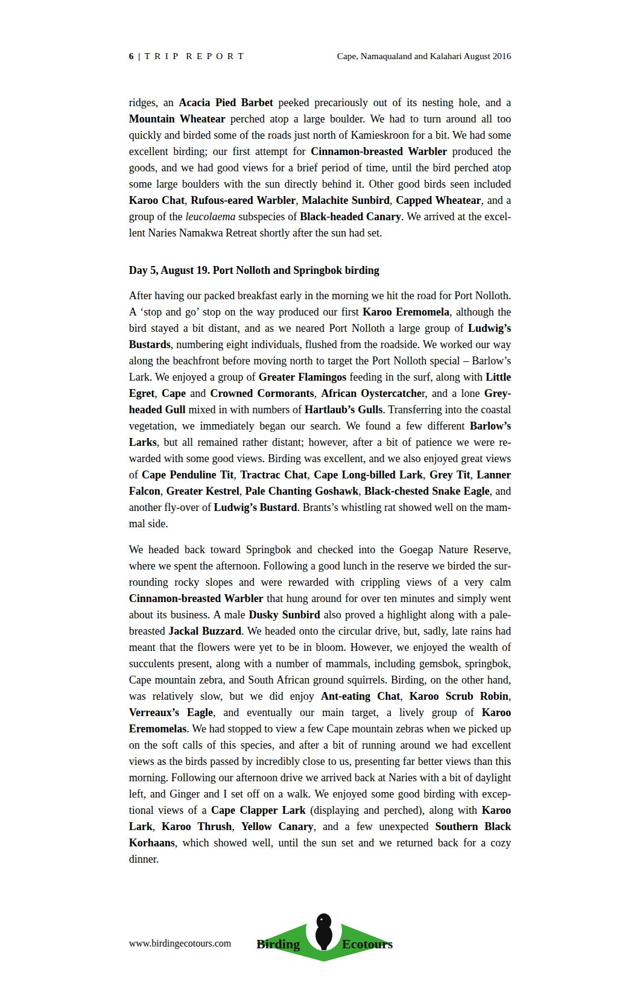6 | T R I P R E P O R T
Cape, Namaqualand and Kalahari August 2016
ridges, an Acacia Pied Barbet peeked precariously out of its nesting hole, and a Mountain Wheatear perched atop a large boulder. We had to turn around all too quickly and birded some of the roads just north of Kamieskroon for a bit. We had some excellent birding; our first attempt for Cinnamon-breasted Warbler produced the goods, and we had good views for a brief period of time, until the bird perched atop some large boulders with the sun directly behind it. Other good birds seen included Karoo Chat, Rufous-eared Warbler, Malachite Sunbird, Capped Wheatear, and a group of the leucolaema subspecies of Black-headed Canary. We arrived at the excellent Naries Namakwa Retreat shortly after the sun had set.
Day 5, August 19. Port Nolloth and Springbok birding
After having our packed breakfast early in the morning we hit the road for Port Nolloth. A ‘stop and go’ stop on the way produced our first Karoo Eremomela, although the bird stayed a bit distant, and as we neared Port Nolloth a large group of Ludwig’s Bustards, numbering eight individuals, flushed from the roadside. We worked our way along the beachfront before moving north to target the Port Nolloth special – Barlow’s Lark. We enjoyed a group of Greater Flamingos feeding in the surf, along with Little Egret, Cape and Crowned Cormorants, African Oystercatcher, and a lone Grey-headed Gull mixed in with numbers of Hartlaub’s Gulls. Transferring into the coastal vegetation, we immediately began our search. We found a few different Barlow’s Larks, but all remained rather distant; however, after a bit of patience we were rewarded with some good views. Birding was excellent, and we also enjoyed great views of Cape Penduline Tit, Tractrac Chat, Cape Long-billed Lark, Grey Tit, Lanner Falcon, Greater Kestrel, Pale Chanting Goshawk, Black-chested Snake Eagle, and another fly-over of Ludwig’s Bustard. Brants’s whistling rat showed well on the mammal side.
We headed back toward Springbok and checked into the Goegap Nature Reserve, where we spent the afternoon. Following a good lunch in the reserve we birded the surrounding rocky slopes and were rewarded with crippling views of a very calm Cinnamon-breasted Warbler that hung around for over ten minutes and simply went about its business. A male Dusky Sunbird also proved a highlight along with a pale-breasted Jackal Buzzard. We headed onto the circular drive, but, sadly, late rains had meant that the flowers were yet to be in bloom. However, we enjoyed the wealth of succulents present, along with a number of mammals, including gemsbok, springbok, Cape mountain zebra, and South African ground squirrels. Birding, on the other hand, was relatively slow, but we did enjoy Ant-eating Chat, Karoo Scrub Robin, Verreaux’s Eagle, and eventually our main target, a lively group of Karoo Eremomelas. We had stopped to view a few Cape mountain zebras when we picked up on the soft calls of this species, and after a bit of running around we had excellent views as the birds passed by incredibly close to us, presenting far better views than this morning. Following our afternoon drive we arrived back at Naries with a bit of daylight left, and Ginger and I set off on a walk. We enjoyed some good birding with exceptional views of a Cape Clapper Lark (displaying and perched), along with Karoo Lark, Karoo Thrush, Yellow Canary, and a few unexpected Southern Black Korhaans, which showed well, until the sun set and we returned back for a cozy dinner.
www.birdingecotours.com
Birding Ecotours